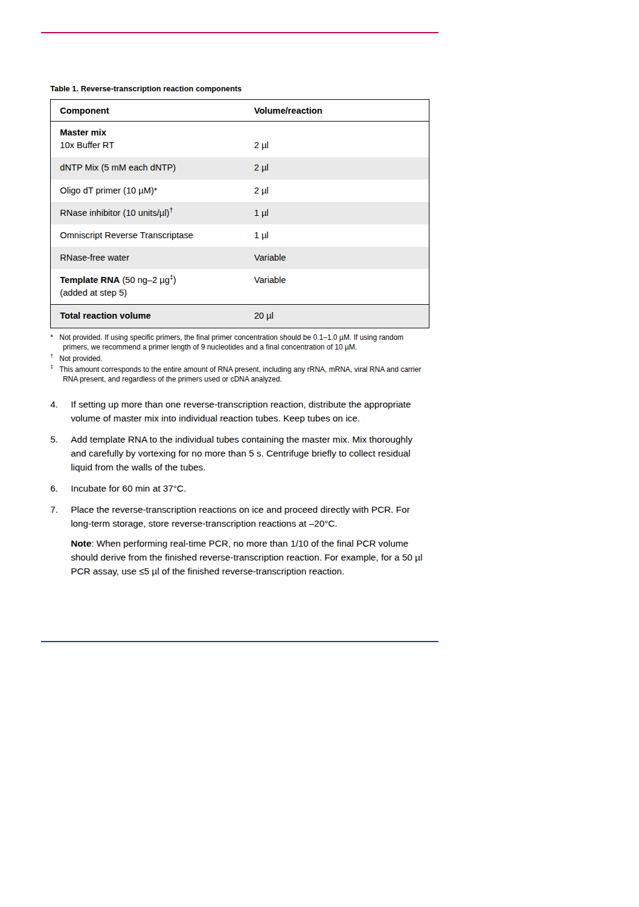Table 1. Reverse-transcription reaction components
| Component | Volume/reaction |
| --- | --- |
| Master mix 10x Buffer RT | 2 µl |
| dNTP Mix (5 mM each dNTP) | 2 µl |
| Oligo dT primer (10 µM)* | 2 µl |
| RNase inhibitor (10 units/µl) † | 1 µl |
| Omniscript Reverse Transcriptase | 1 µl |
| RNase-free water | Variable |
| Template RNA (50 ng–2 µg ‡ ) (added at step 5) | Variable |
| Total reaction volume | 20 µl |
*Not provided. If using specific primers, the final primer concentration should be 0.1–1.0 µM. If using random primers, we recommend a primer length of 9 nucleotides and a final concentration of 10 µM.
†Not provided.
‡This amount corresponds to the entire amount of RNA present, including any rRNA, mRNA, viral RNA and carrier RNA present, and regardless of the primers used or cDNA analyzed.
If setting up more than one reverse-transcription reaction, distribute the appropriate volume of master mix into individual reaction tubes. Keep tubes on ice.
Add template RNA to the individual tubes containing the master mix. Mix thoroughly and carefully by vortexing for no more than 5 s. Centrifuge briefly to collect residual liquid from the walls of the tubes.
Incubate for 60 min at 37°C.
Place the reverse-transcription reactions on ice and proceed directly with PCR. For long-term storage, store reverse-transcription reactions at –20°C.
Note: When performing real-time PCR, no more than 1/10 of the final PCR volume should derive from the finished reverse-transcription reaction. For example, for a 50 µl PCR assay, use ≤5 µl of the finished reverse-transcription reaction.